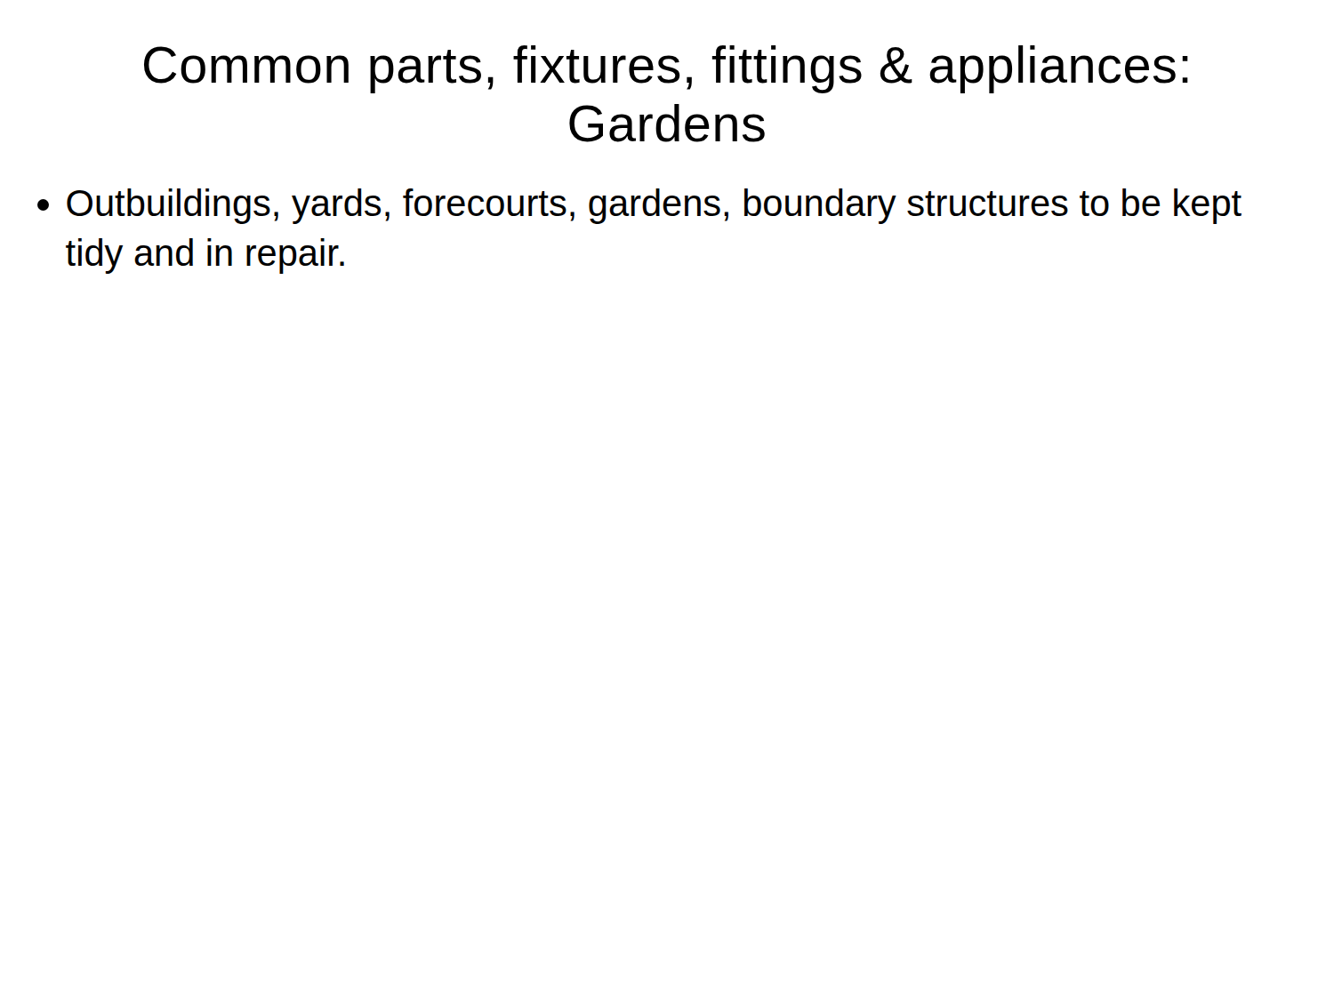Common parts, fixtures, fittings & appliances: Gardens
Outbuildings, yards, forecourts, gardens, boundary structures to be kept tidy and in repair.